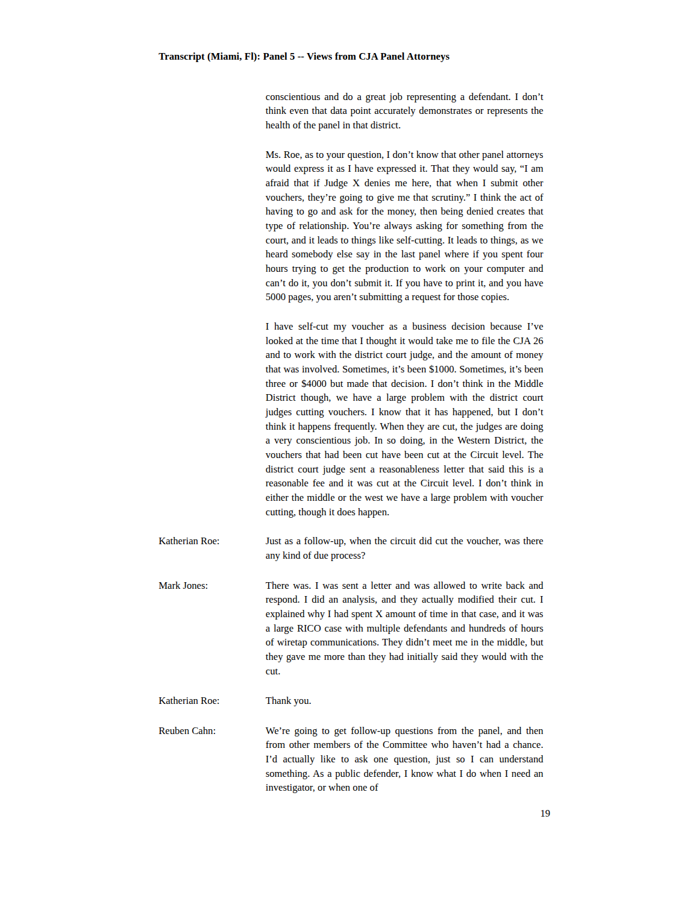Transcript (Miami, Fl): Panel 5 -- Views from CJA Panel Attorneys
conscientious and do a great job representing a defendant. I don’t think even that data point accurately demonstrates or represents the health of the panel in that district.
Ms. Roe, as to your question, I don’t know that other panel attorneys would express it as I have expressed it. That they would say, “I am afraid that if Judge X denies me here, that when I submit other vouchers, they’re going to give me that scrutiny.” I think the act of having to go and ask for the money, then being denied creates that type of relationship. You’re always asking for something from the court, and it leads to things like self-cutting. It leads to things, as we heard somebody else say in the last panel where if you spent four hours trying to get the production to work on your computer and can’t do it, you don’t submit it. If you have to print it, and you have 5000 pages, you aren’t submitting a request for those copies.
I have self-cut my voucher as a business decision because I’ve looked at the time that I thought it would take me to file the CJA 26 and to work with the district court judge, and the amount of money that was involved. Sometimes, it’s been $1000. Sometimes, it’s been three or $4000 but made that decision. I don’t think in the Middle District though, we have a large problem with the district court judges cutting vouchers. I know that it has happened, but I don’t think it happens frequently. When they are cut, the judges are doing a very conscientious job. In so doing, in the Western District, the vouchers that had been cut have been cut at the Circuit level. The district court judge sent a reasonableness letter that said this is a reasonable fee and it was cut at the Circuit level. I don’t think in either the middle or the west we have a large problem with voucher cutting, though it does happen.
Katherian Roe:
Just as a follow-up, when the circuit did cut the voucher, was there any kind of due process?
Mark Jones:
There was. I was sent a letter and was allowed to write back and respond. I did an analysis, and they actually modified their cut. I explained why I had spent X amount of time in that case, and it was a large RICO case with multiple defendants and hundreds of hours of wiretap communications. They didn’t meet me in the middle, but they gave me more than they had initially said they would with the cut.
Katherian Roe:
Thank you.
Reuben Cahn:
We’re going to get follow-up questions from the panel, and then from other members of the Committee who haven’t had a chance. I’d actually like to ask one question, just so I can understand something. As a public defender, I know what I do when I need an investigator, or when one of
19